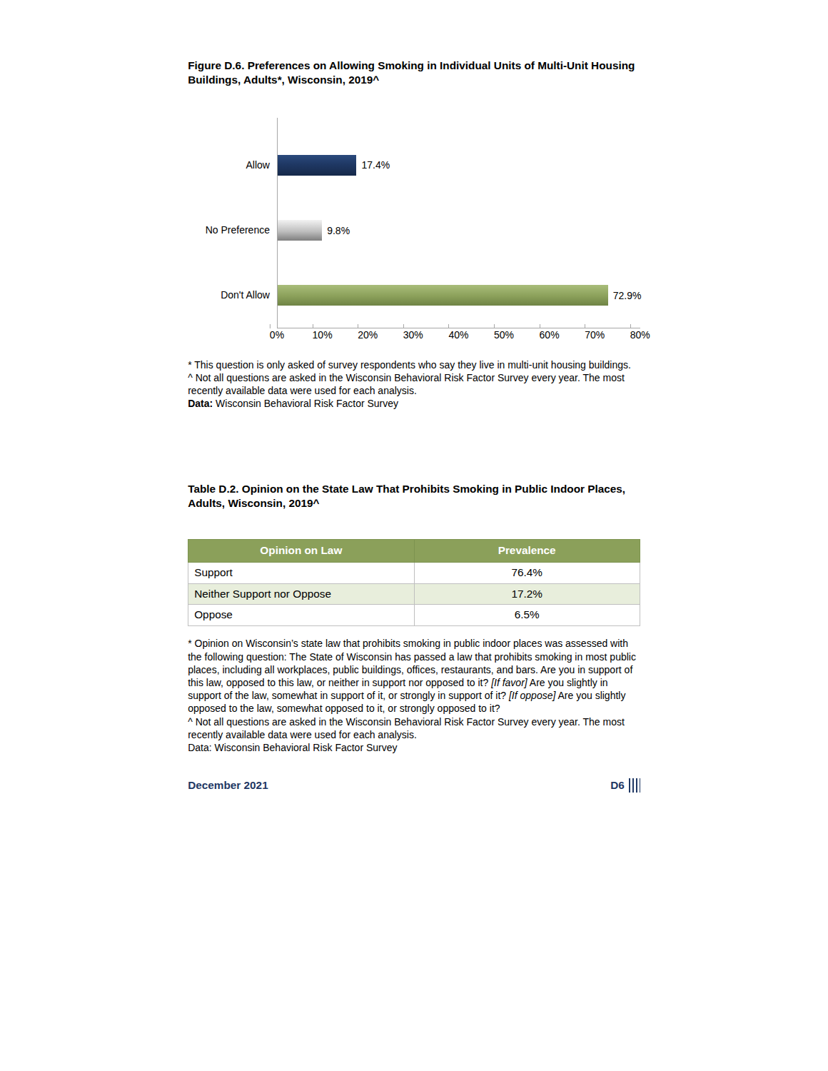Figure D.6. Preferences on Allowing Smoking in Individual Units of Multi-Unit Housing Buildings, Adults*, Wisconsin, 2019^
Allow
17.4%
No Preference
9.8%
Don't Allow
72.9%
0% 10% 20% 30% 40% 50% 60% 70% 80%
* This question is only asked of survey respondents who say they live in multi-unit housing buildings.
^ Not all questions are asked in the Wisconsin Behavioral Risk Factor Survey every year. The most recently available data were used for each analysis.
Data: Wisconsin Behavioral Risk Factor Survey
Table D.2. Opinion on the State Law That Prohibits Smoking in Public Indoor Places, Adults, Wisconsin, 2019^
| Opinion on Law | Prevalence |
| --- | --- |
| Support | 76.4% |
| Neither Support nor Oppose | 17.2% |
| Oppose | 6.5% |
* Opinion on Wisconsin’s state law that prohibits smoking in public indoor places was assessed with the following question: The State of Wisconsin has passed a law that prohibits smoking in most public places, including all workplaces, public buildings, offices, restaurants, and bars. Are you in support of this law, opposed to this law, or neither in support nor opposed to it? [If favor] Are you slightly in support of the law, somewhat in support of it, or strongly in support of it? [If oppose] Are you slightly opposed to the law, somewhat opposed to it, or strongly opposed to it?
^ Not all questions are asked in the Wisconsin Behavioral Risk Factor Survey every year. The most recently available data were used for each analysis.
Data: Wisconsin Behavioral Risk Factor Survey
December 2021
D6